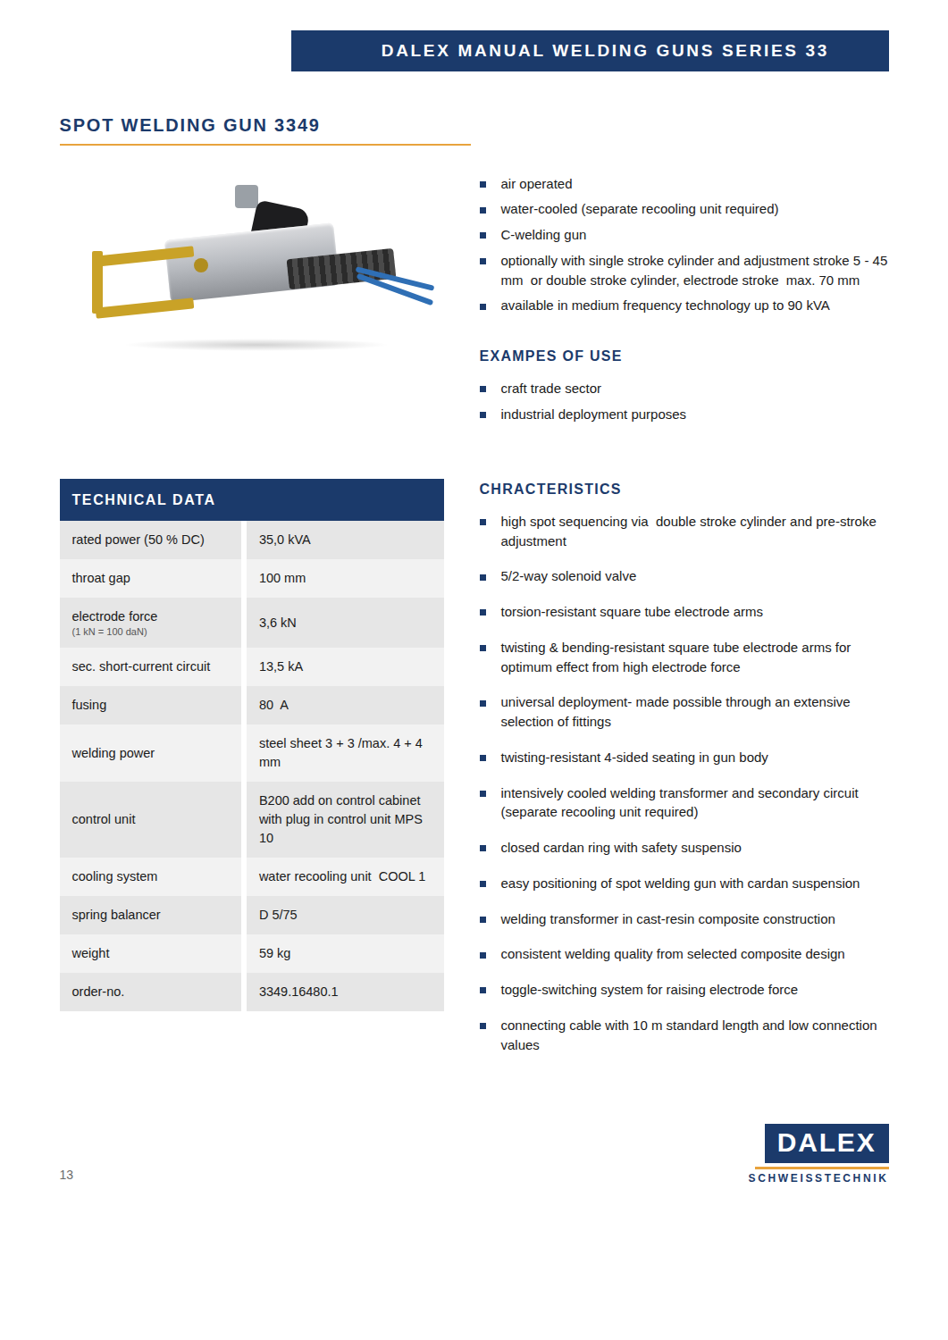Dalex Manual Welding Guns Series 33
Spot Welding Gun 3349
air operated
water-cooled (separate recooling unit required)
C-welding gun
optionally with single stroke cylinder and adjustment stroke 5 - 45 mm or double stroke cylinder, electrode stroke max. 70 mm
available in medium frequency technology up to 90 kVA
Exampes of use
craft trade sector
industrial deployment purposes
Technical data
| rated power (50 % DC) | 35,0 kVA |
| throat gap | 100 mm |
| electrode force (1 kN = 100 daN) | 3,6 kN |
| sec. short-current circuit | 13,5 kA |
| fusing | 80 A |
| welding power | steel sheet 3 + 3 /max. 4 + 4 mm |
| control unit | B200 add on control cabinet with plug in control unit MPS 10 |
| cooling system | water recooling unit COOL 1 |
| spring balancer | D 5/75 |
| weight | 59 kg |
| order-no. | 3349.16480.1 |
Chracteristics
high spot sequencing via double stroke cylinder and pre-stroke adjustment
5/2-way solenoid valve
torsion-resistant square tube electrode arms
twisting & bending-resistant square tube electrode arms for optimum effect from high electrode force
universal deployment- made possible through an extensive selection of fittings
twisting-resistant 4-sided seating in gun body
intensively cooled welding transformer and secondary circuit (separate recooling unit required)
closed cardan ring with safety suspensio
easy positioning of spot welding gun with cardan suspension
welding transformer in cast-resin composite construction
consistent welding quality from selected composite design
toggle-switching system for raising electrode force
connecting cable with 10 m standard length and low connection values
13
DALEX
SCHWEISSTECHNIK